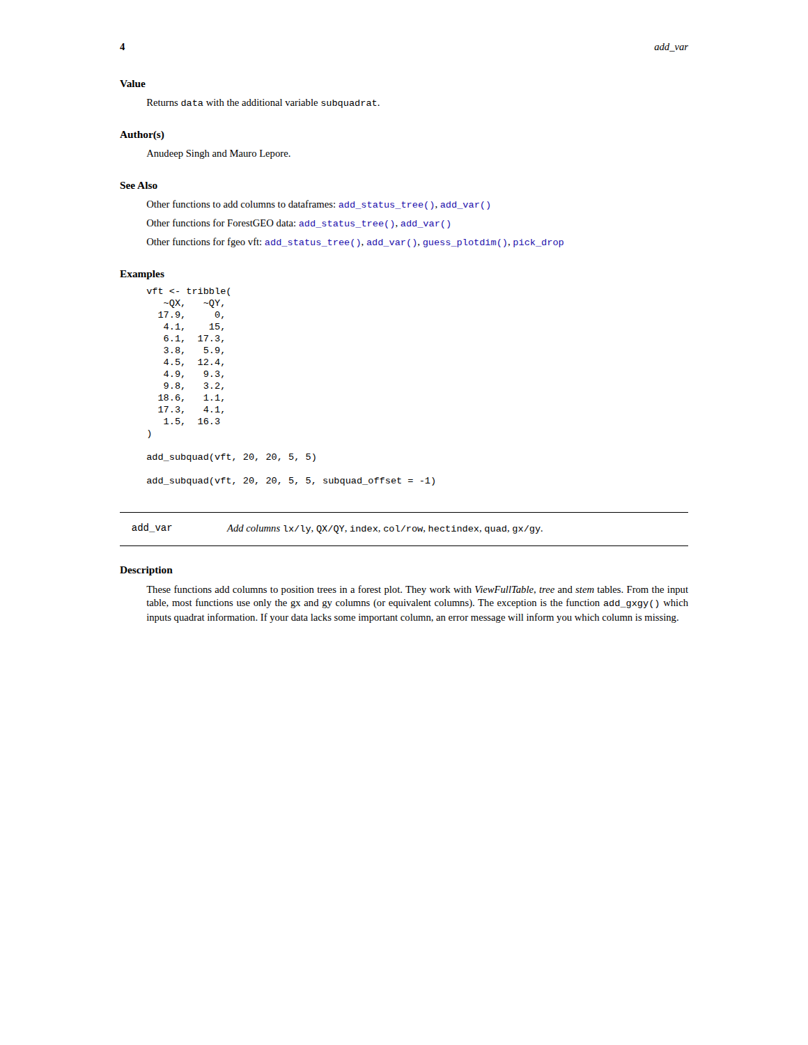4 add_var
Value
Returns data with the additional variable subquadrat.
Author(s)
Anudeep Singh and Mauro Lepore.
See Also
Other functions to add columns to dataframes: add_status_tree(), add_var()
Other functions for ForestGEO data: add_status_tree(), add_var()
Other functions for fgeo vft: add_status_tree(), add_var(), guess_plotdim(), pick_drop
Examples
vft <- tribble(
   ~QX,   ~QY,
  17.9,     0,
   4.1,    15,
   6.1,  17.3,
   3.8,   5.9,
   4.5,  12.4,
   4.9,   9.3,
   9.8,   3.2,
  18.6,   1.1,
  17.3,   4.1,
   1.5,  16.3
)

add_subquad(vft, 20, 20, 5, 5)

add_subquad(vft, 20, 20, 5, 5, subquad_offset = -1)
add_var
Add columns lx/ly, QX/QY, index, col/row, hectindex, quad, gx/gy.
Description
These functions add columns to position trees in a forest plot. They work with ViewFullTable, tree and stem tables. From the input table, most functions use only the gx and gy columns (or equivalent columns). The exception is the function add_gxgy() which inputs quadrat information. If your data lacks some important column, an error message will inform you which column is missing.